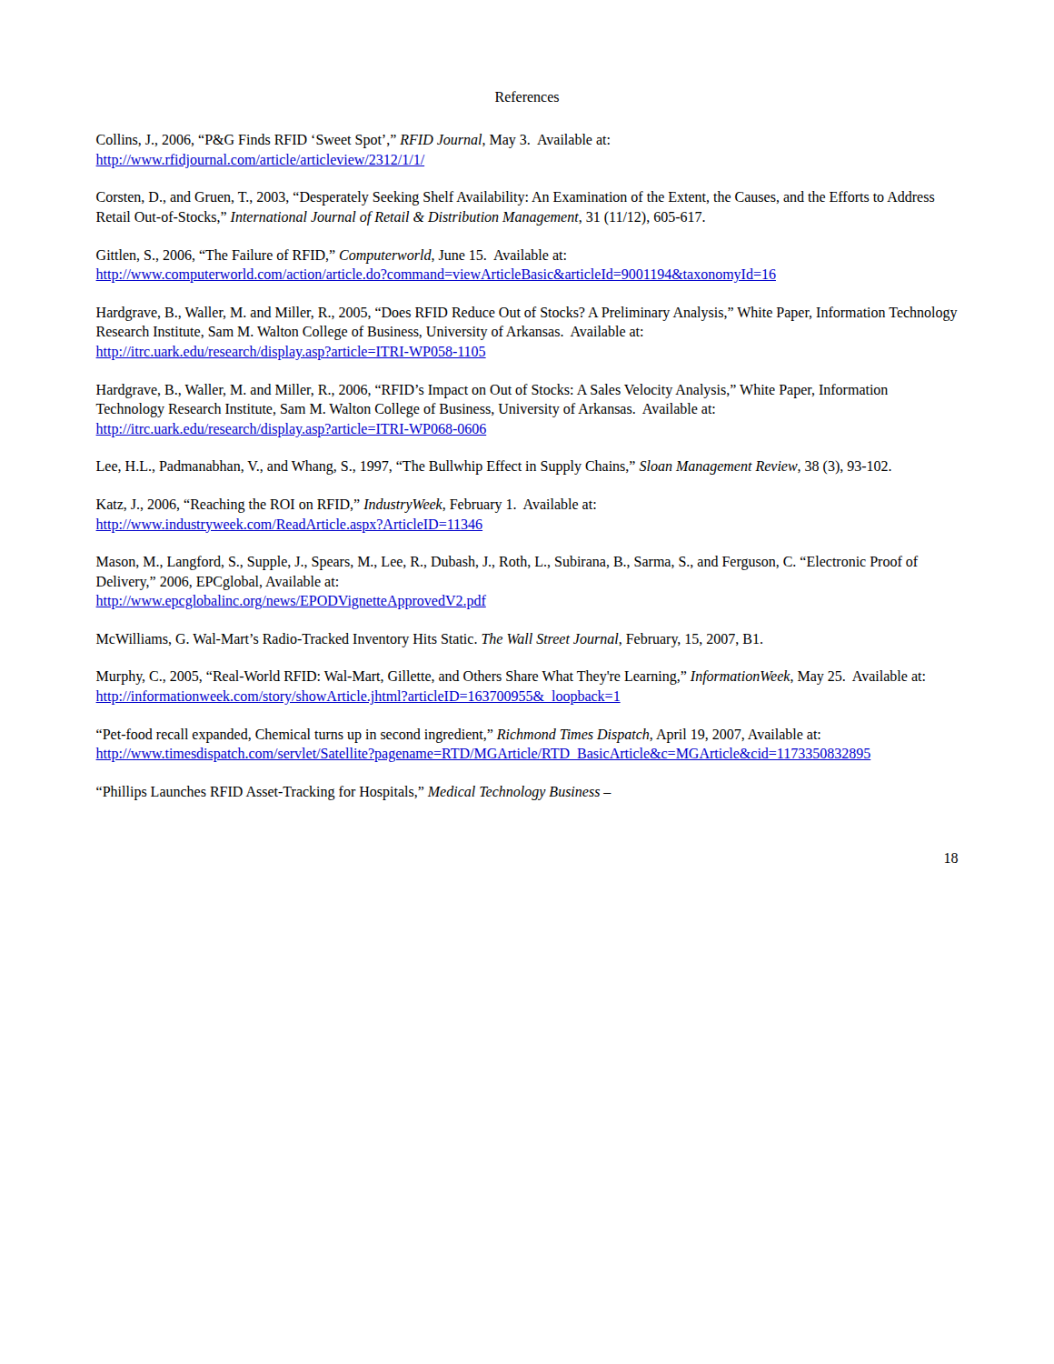References
Collins, J., 2006, “P&G Finds RFID ‘Sweet Spot’,” RFID Journal, May 3. Available at:
http://www.rfidjournal.com/article/articleview/2312/1/1/
Corsten, D., and Gruen, T., 2003, “Desperately Seeking Shelf Availability: An Examination of the Extent, the Causes, and the Efforts to Address Retail Out-of-Stocks,” International Journal of Retail & Distribution Management, 31 (11/12), 605-617.
Gittlen, S., 2006, “The Failure of RFID,” Computerworld, June 15. Available at:
http://www.computerworld.com/action/article.do?command=viewArticleBasic&articleId=9001194&taxonomyId=16
Hardgrave, B., Waller, M. and Miller, R., 2005, “Does RFID Reduce Out of Stocks? A Preliminary Analysis,” White Paper, Information Technology Research Institute, Sam M. Walton College of Business, University of Arkansas. Available at:
http://itrc.uark.edu/research/display.asp?article=ITRI-WP058-1105
Hardgrave, B., Waller, M. and Miller, R., 2006, “RFID’s Impact on Out of Stocks: A Sales Velocity Analysis,” White Paper, Information Technology Research Institute, Sam M. Walton College of Business, University of Arkansas. Available at:
http://itrc.uark.edu/research/display.asp?article=ITRI-WP068-0606
Lee, H.L., Padmanabhan, V., and Whang, S., 1997, “The Bullwhip Effect in Supply Chains,” Sloan Management Review, 38 (3), 93-102.
Katz, J., 2006, “Reaching the ROI on RFID,” IndustryWeek, February 1. Available at:
http://www.industryweek.com/ReadArticle.aspx?ArticleID=11346
Mason, M., Langford, S., Supple, J., Spears, M., Lee, R., Dubash, J., Roth, L., Subirana, B., Sarma, S., and Ferguson, C. “Electronic Proof of Delivery,” 2006, EPCglobal, Available at:
http://www.epcglobalinc.org/news/EPODVignetteApprovedV2.pdf
McWilliams, G. Wal-Mart’s Radio-Tracked Inventory Hits Static. The Wall Street Journal, February, 15, 2007, B1.
Murphy, C., 2005, “Real-World RFID: Wal-Mart, Gillette, and Others Share What They're Learning,” InformationWeek, May 25. Available at:
http://informationweek.com/story/showArticle.jhtml?articleID=163700955&_loopback=1
“Pet-food recall expanded, Chemical turns up in second ingredient,” Richmond Times Dispatch, April 19, 2007, Available at:
http://www.timesdispatch.com/servlet/Satellite?pagename=RTD/MGArticle/RTD_BasicArticle&c=MGArticle&cid=1173350832895
“Phillips Launches RFID Asset-Tracking for Hospitals,” Medical Technology Business –
18